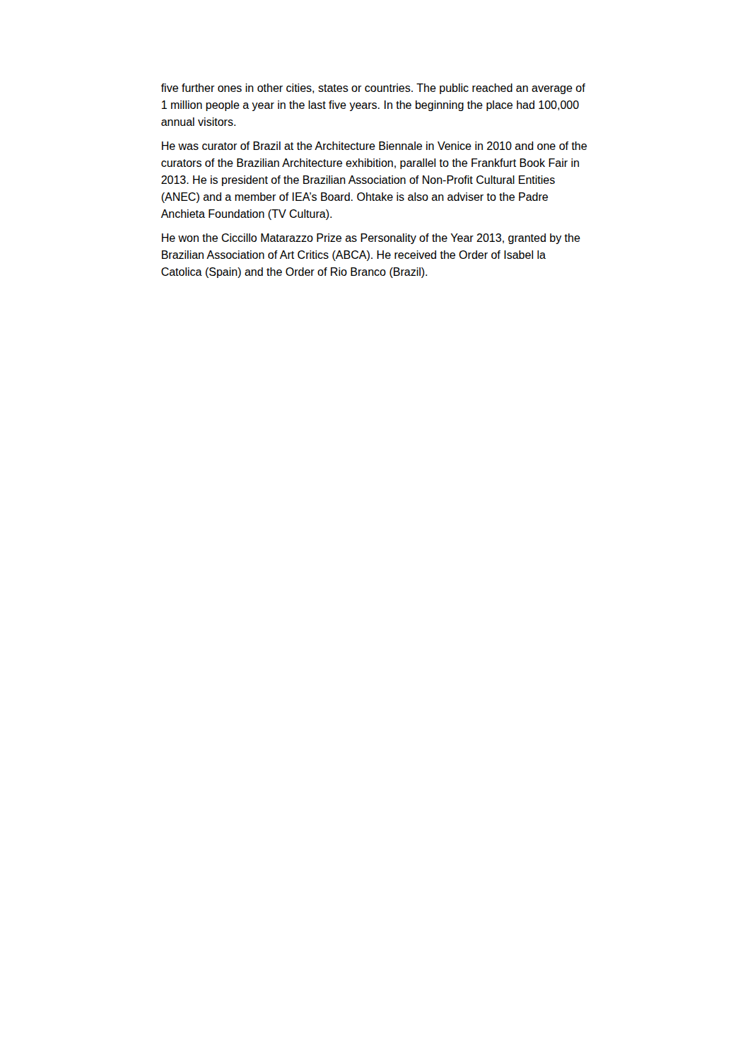five further ones in other cities, states or countries. The public reached an average of 1 million people a year in the last five years. In the beginning the place had 100,000 annual visitors.
He was curator of Brazil at the Architecture Biennale in Venice in 2010 and one of the curators of the Brazilian Architecture exhibition, parallel to the Frankfurt Book Fair in 2013. He is president of the Brazilian Association of Non-Profit Cultural Entities (ANEC) and a member of IEA’s Board. Ohtake is also an adviser to the Padre Anchieta Foundation (TV Cultura).
He won the Ciccillo Matarazzo Prize as Personality of the Year 2013, granted by the Brazilian Association of Art Critics (ABCA). He received the Order of Isabel la Catolica (Spain) and the Order of Rio Branco (Brazil).